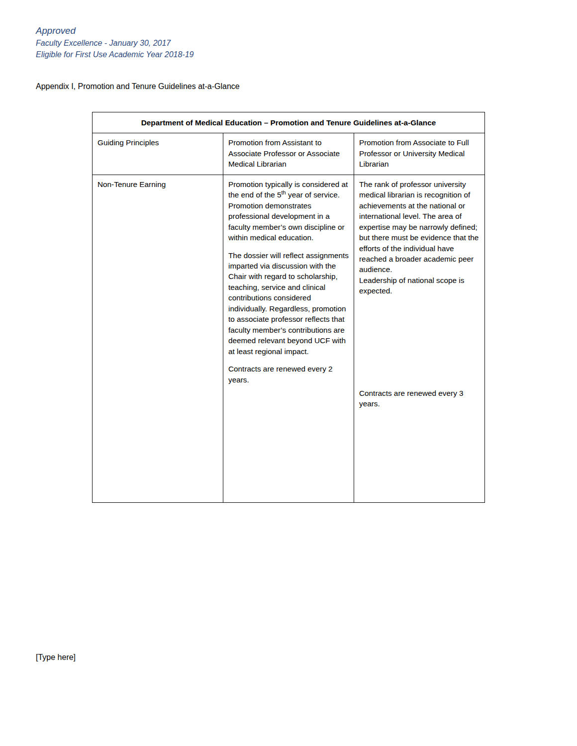Approved
Faculty Excellence - January 30, 2017
Eligible for First Use Academic Year 2018-19
Appendix I, Promotion and Tenure Guidelines at-a-Glance
| Department of Medical Education – Promotion and Tenure Guidelines at-a-Glance |
| --- |
| Guiding Principles | Promotion from Assistant to Associate Professor or Associate Medical Librarian | Promotion from Associate to Full Professor or University Medical Librarian |
| Non-Tenure Earning | Promotion typically is considered at the end of the 5 th year of service. Promotion demonstrates professional development in a faculty member’s own discipline or within medical education. The dossier will reflect assignments imparted via discussion with the Chair with regard to scholarship, teaching, service and clinical contributions considered individually. Regardless, promotion to associate professor reflects that faculty member’s contributions are deemed relevant beyond UCF with at least regional impact. Contracts are renewed every 2 years. | The rank of professor university medical librarian is recognition of achievements at the national or international level. The area of expertise may be narrowly defined; but there must be evidence that the efforts of the individual have reached a broader academic peer audience. Leadership of national scope is expected. Contracts are renewed every 3 years. |
[Type here]